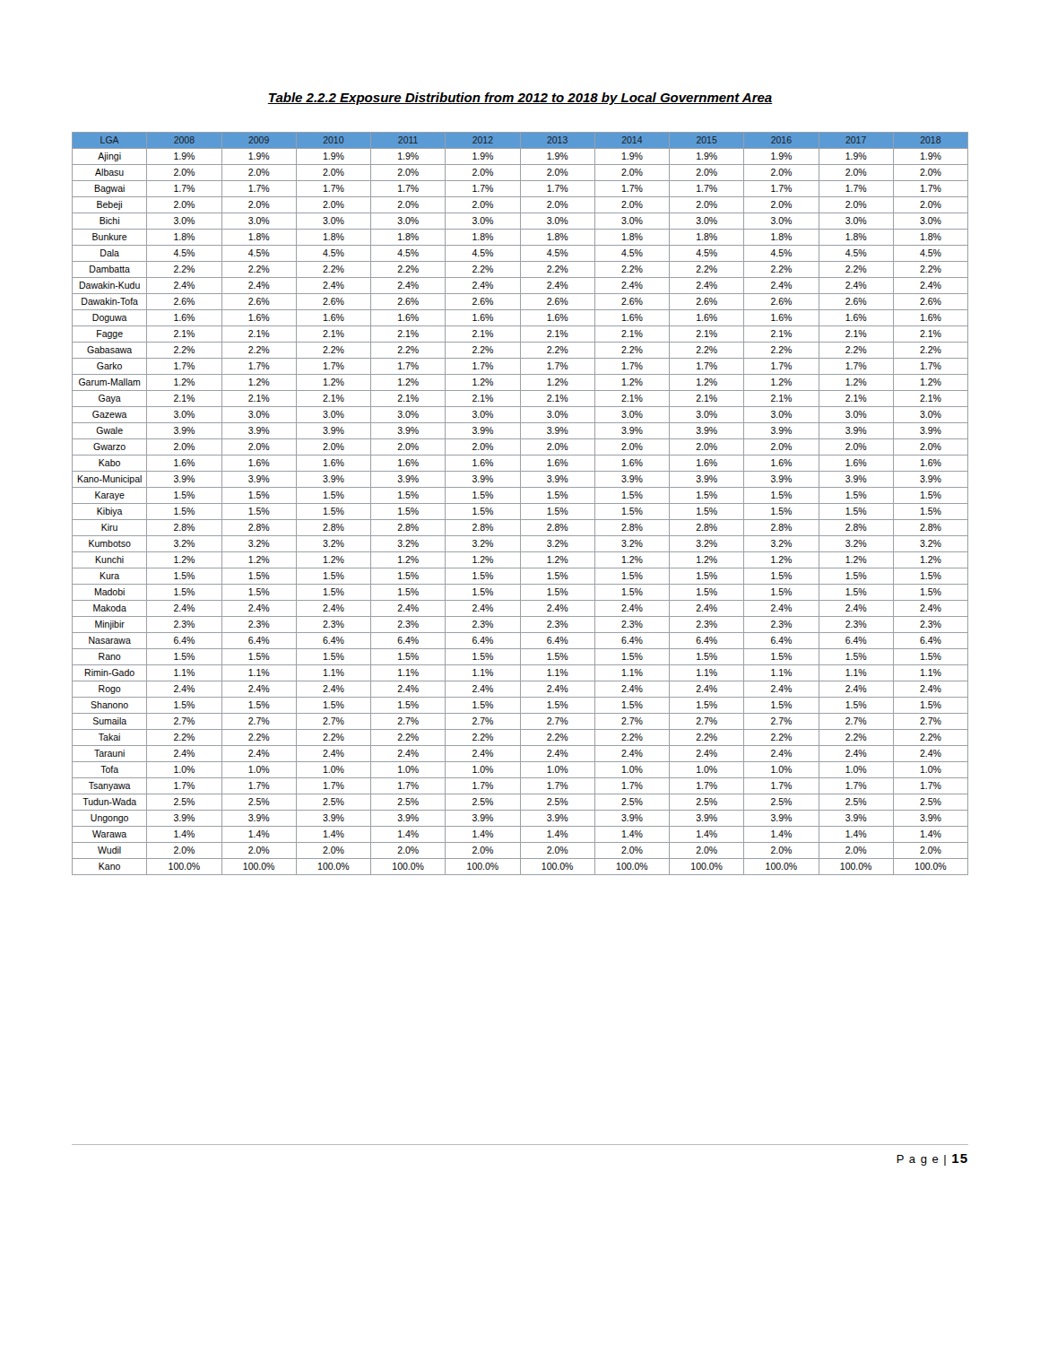Table 2.2.2 Exposure Distribution from 2012 to 2018 by Local Government Area
| LGA | 2008 | 2009 | 2010 | 2011 | 2012 | 2013 | 2014 | 2015 | 2016 | 2017 | 2018 |
| --- | --- | --- | --- | --- | --- | --- | --- | --- | --- | --- | --- |
| Ajingi | 1.9% | 1.9% | 1.9% | 1.9% | 1.9% | 1.9% | 1.9% | 1.9% | 1.9% | 1.9% | 1.9% |
| Albasu | 2.0% | 2.0% | 2.0% | 2.0% | 2.0% | 2.0% | 2.0% | 2.0% | 2.0% | 2.0% | 2.0% |
| Bagwai | 1.7% | 1.7% | 1.7% | 1.7% | 1.7% | 1.7% | 1.7% | 1.7% | 1.7% | 1.7% | 1.7% |
| Bebeji | 2.0% | 2.0% | 2.0% | 2.0% | 2.0% | 2.0% | 2.0% | 2.0% | 2.0% | 2.0% | 2.0% |
| Bichi | 3.0% | 3.0% | 3.0% | 3.0% | 3.0% | 3.0% | 3.0% | 3.0% | 3.0% | 3.0% | 3.0% |
| Bunkure | 1.8% | 1.8% | 1.8% | 1.8% | 1.8% | 1.8% | 1.8% | 1.8% | 1.8% | 1.8% | 1.8% |
| Dala | 4.5% | 4.5% | 4.5% | 4.5% | 4.5% | 4.5% | 4.5% | 4.5% | 4.5% | 4.5% | 4.5% |
| Dambatta | 2.2% | 2.2% | 2.2% | 2.2% | 2.2% | 2.2% | 2.2% | 2.2% | 2.2% | 2.2% | 2.2% |
| Dawakin-Kudu | 2.4% | 2.4% | 2.4% | 2.4% | 2.4% | 2.4% | 2.4% | 2.4% | 2.4% | 2.4% | 2.4% |
| Dawakin-Tofa | 2.6% | 2.6% | 2.6% | 2.6% | 2.6% | 2.6% | 2.6% | 2.6% | 2.6% | 2.6% | 2.6% |
| Doguwa | 1.6% | 1.6% | 1.6% | 1.6% | 1.6% | 1.6% | 1.6% | 1.6% | 1.6% | 1.6% | 1.6% |
| Fagge | 2.1% | 2.1% | 2.1% | 2.1% | 2.1% | 2.1% | 2.1% | 2.1% | 2.1% | 2.1% | 2.1% |
| Gabasawa | 2.2% | 2.2% | 2.2% | 2.2% | 2.2% | 2.2% | 2.2% | 2.2% | 2.2% | 2.2% | 2.2% |
| Garko | 1.7% | 1.7% | 1.7% | 1.7% | 1.7% | 1.7% | 1.7% | 1.7% | 1.7% | 1.7% | 1.7% |
| Garum-Mallam | 1.2% | 1.2% | 1.2% | 1.2% | 1.2% | 1.2% | 1.2% | 1.2% | 1.2% | 1.2% | 1.2% |
| Gaya | 2.1% | 2.1% | 2.1% | 2.1% | 2.1% | 2.1% | 2.1% | 2.1% | 2.1% | 2.1% | 2.1% |
| Gazewa | 3.0% | 3.0% | 3.0% | 3.0% | 3.0% | 3.0% | 3.0% | 3.0% | 3.0% | 3.0% | 3.0% |
| Gwale | 3.9% | 3.9% | 3.9% | 3.9% | 3.9% | 3.9% | 3.9% | 3.9% | 3.9% | 3.9% | 3.9% |
| Gwarzo | 2.0% | 2.0% | 2.0% | 2.0% | 2.0% | 2.0% | 2.0% | 2.0% | 2.0% | 2.0% | 2.0% |
| Kabo | 1.6% | 1.6% | 1.6% | 1.6% | 1.6% | 1.6% | 1.6% | 1.6% | 1.6% | 1.6% | 1.6% |
| Kano-Municipal | 3.9% | 3.9% | 3.9% | 3.9% | 3.9% | 3.9% | 3.9% | 3.9% | 3.9% | 3.9% | 3.9% |
| Karaye | 1.5% | 1.5% | 1.5% | 1.5% | 1.5% | 1.5% | 1.5% | 1.5% | 1.5% | 1.5% | 1.5% |
| Kibiya | 1.5% | 1.5% | 1.5% | 1.5% | 1.5% | 1.5% | 1.5% | 1.5% | 1.5% | 1.5% | 1.5% |
| Kiru | 2.8% | 2.8% | 2.8% | 2.8% | 2.8% | 2.8% | 2.8% | 2.8% | 2.8% | 2.8% | 2.8% |
| Kumbotso | 3.2% | 3.2% | 3.2% | 3.2% | 3.2% | 3.2% | 3.2% | 3.2% | 3.2% | 3.2% | 3.2% |
| Kunchi | 1.2% | 1.2% | 1.2% | 1.2% | 1.2% | 1.2% | 1.2% | 1.2% | 1.2% | 1.2% | 1.2% |
| Kura | 1.5% | 1.5% | 1.5% | 1.5% | 1.5% | 1.5% | 1.5% | 1.5% | 1.5% | 1.5% | 1.5% |
| Madobi | 1.5% | 1.5% | 1.5% | 1.5% | 1.5% | 1.5% | 1.5% | 1.5% | 1.5% | 1.5% | 1.5% |
| Makoda | 2.4% | 2.4% | 2.4% | 2.4% | 2.4% | 2.4% | 2.4% | 2.4% | 2.4% | 2.4% | 2.4% |
| Minjibir | 2.3% | 2.3% | 2.3% | 2.3% | 2.3% | 2.3% | 2.3% | 2.3% | 2.3% | 2.3% | 2.3% |
| Nasarawa | 6.4% | 6.4% | 6.4% | 6.4% | 6.4% | 6.4% | 6.4% | 6.4% | 6.4% | 6.4% | 6.4% |
| Rano | 1.5% | 1.5% | 1.5% | 1.5% | 1.5% | 1.5% | 1.5% | 1.5% | 1.5% | 1.5% | 1.5% |
| Rimin-Gado | 1.1% | 1.1% | 1.1% | 1.1% | 1.1% | 1.1% | 1.1% | 1.1% | 1.1% | 1.1% | 1.1% |
| Rogo | 2.4% | 2.4% | 2.4% | 2.4% | 2.4% | 2.4% | 2.4% | 2.4% | 2.4% | 2.4% | 2.4% |
| Shanono | 1.5% | 1.5% | 1.5% | 1.5% | 1.5% | 1.5% | 1.5% | 1.5% | 1.5% | 1.5% | 1.5% |
| Sumaila | 2.7% | 2.7% | 2.7% | 2.7% | 2.7% | 2.7% | 2.7% | 2.7% | 2.7% | 2.7% | 2.7% |
| Takai | 2.2% | 2.2% | 2.2% | 2.2% | 2.2% | 2.2% | 2.2% | 2.2% | 2.2% | 2.2% | 2.2% |
| Tarauni | 2.4% | 2.4% | 2.4% | 2.4% | 2.4% | 2.4% | 2.4% | 2.4% | 2.4% | 2.4% | 2.4% |
| Tofa | 1.0% | 1.0% | 1.0% | 1.0% | 1.0% | 1.0% | 1.0% | 1.0% | 1.0% | 1.0% | 1.0% |
| Tsanyawa | 1.7% | 1.7% | 1.7% | 1.7% | 1.7% | 1.7% | 1.7% | 1.7% | 1.7% | 1.7% | 1.7% |
| Tudun-Wada | 2.5% | 2.5% | 2.5% | 2.5% | 2.5% | 2.5% | 2.5% | 2.5% | 2.5% | 2.5% | 2.5% |
| Ungongo | 3.9% | 3.9% | 3.9% | 3.9% | 3.9% | 3.9% | 3.9% | 3.9% | 3.9% | 3.9% | 3.9% |
| Warawa | 1.4% | 1.4% | 1.4% | 1.4% | 1.4% | 1.4% | 1.4% | 1.4% | 1.4% | 1.4% | 1.4% |
| Wudil | 2.0% | 2.0% | 2.0% | 2.0% | 2.0% | 2.0% | 2.0% | 2.0% | 2.0% | 2.0% | 2.0% |
| Kano | 100.0% | 100.0% | 100.0% | 100.0% | 100.0% | 100.0% | 100.0% | 100.0% | 100.0% | 100.0% | 100.0% |
P a g e | 15